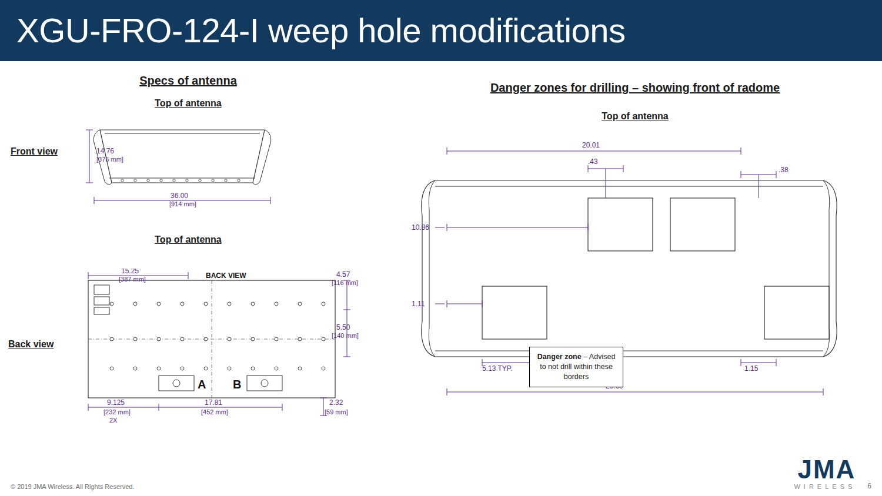XGU-FRO-124-I weep hole modifications
Specs of antenna
Top of antenna
Front view
14.76 [375 mm] 36.00 [914 mm]
Top of antenna
Back view
15.25 [387 mm] BACK VIEW 4.57 [116 mm] 5.50 [140 mm] A B 9.125 [232 mm] 2X 17.81 [452 mm] 2.32 [59 mm]
Danger zones for drilling – showing front of radome
Top of antenna
20.01 .43 .38 10.86 1.11 5.13 TYP. 1.20 1.15 29.69
Danger zone – Advised to not drill within these borders
© 2019 JMA Wireless. All Rights Reserved.
JMA
WIRELESS
6